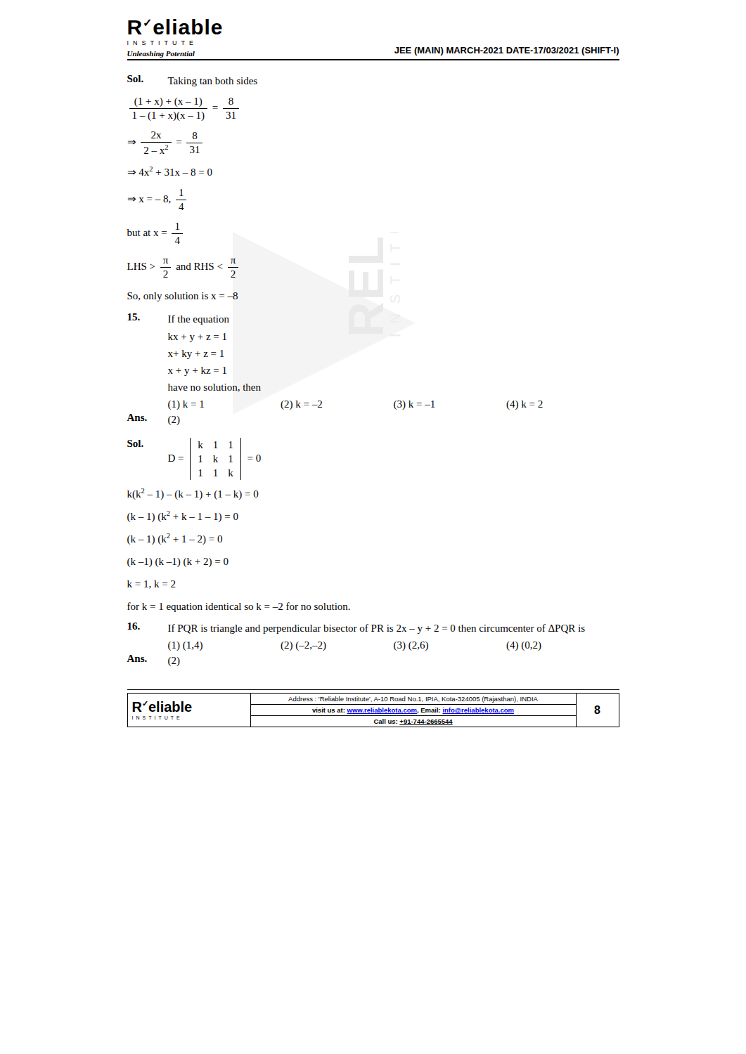R✓eliable
INSTITUTE
Unleashing Potential
JEE (MAIN) MARCH-2021 DATE-17/03/2021 (SHIFT-I)
RELIABLE
INSTITUTE
Sol.
Taking tan both sides
(1 + x) + (x – 1) 1 – (1 + x)(x – 1) = 8 31
⇒ 2x 2 – x2 = 8 31
⇒ 4x2 + 31x – 8 = 0
⇒ x = – 8, 1 4
but at x = 1 4
LHS > π 2 and RHS < π 2
So, only solution is x = –8
15.
If the equation
kx + y + z = 1
x+ ky + z = 1
x + y + kz = 1
have no solution, then
(1) k = 1
(2) k = –2
(3) k = –1
(4) k = 2
Ans.
(2)
Sol.
D =
| k | 1 | 1 |
| 1 | k | 1 |
| 1 | 1 | k |
= 0
k(k2 – 1) – (k – 1) + (1 – k) = 0
(k – 1) (k2 + k – 1 – 1) = 0
(k – 1) (k2 + 1 – 2) = 0
(k –1) (k –1) (k + 2) = 0
k = 1, k = 2
for k = 1 equation identical so k = –2 for no solution.
16.
If PQR is triangle and perpendicular bisector of PR is 2x – y + 2 = 0 then circumcenter of ΔPQR is
(1) (1,4)
(2) (–2,–2)
(3) (2,6)
(4) (0,2)
Ans.
(2)
R✓eliable
INSTITUTE
Address : 'Reliable Institute', A-10 Road No.1, IPIA, Kota-324005 (Rajasthan), INDIA
visit us at: www.reliablekota.com, Email: info@reliablekota.com
Call us: +91-744-2665544
8